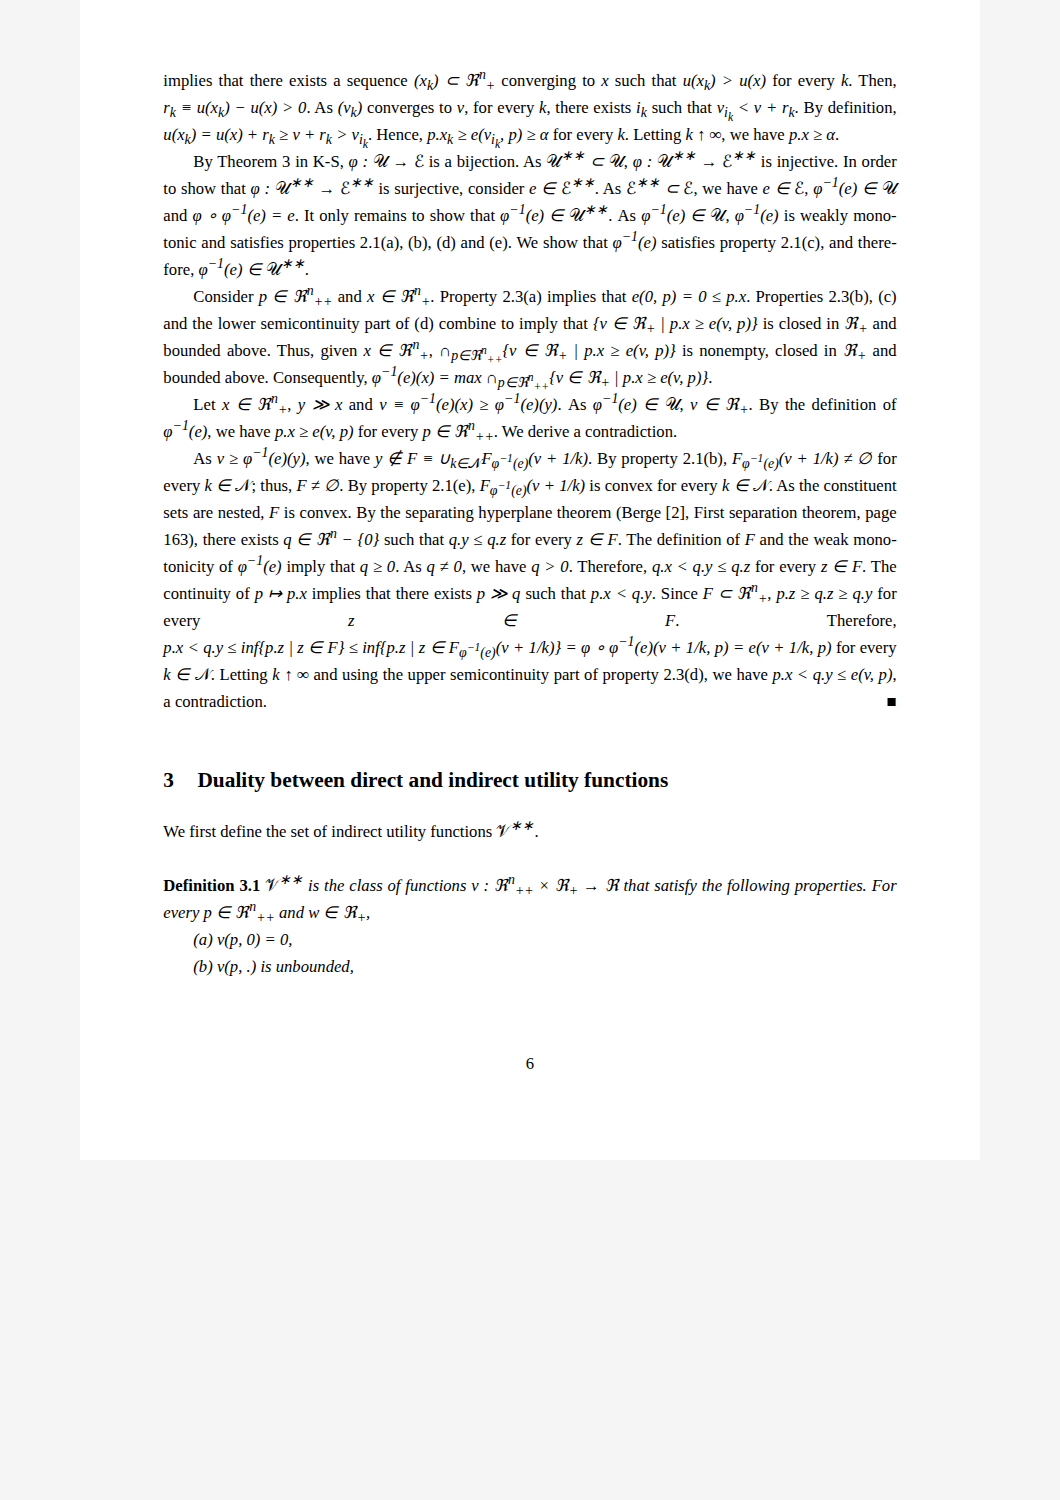implies that there exists a sequence (xk) ⊂ ℜn+ converging to x such that u(xk) > u(x) for every k. Then, rk ≡ u(xk) − u(x) > 0. As (vk) converges to v, for every k, there exists ik such that vik < v + rk. By definition, u(xk) = u(x) + rk ≥ v + rk > vik. Hence, p.xk ≥ e(vik, p) ≥ α for every k. Letting k ↑ ∞, we have p.x ≥ α.
By Theorem 3 in K-S, φ : 𝒰 → ℰ is a bijection. As 𝒰∗∗ ⊂ 𝒰, φ : 𝒰∗∗ → ℰ∗∗ is injective. In order to show that φ : 𝒰∗∗ → ℰ∗∗ is surjective, consider e ∈ ℰ∗∗. As ℰ∗∗ ⊂ ℰ, we have e ∈ ℰ, φ−1(e) ∈ 𝒰 and φ ∘ φ−1(e) = e. It only remains to show that φ−1(e) ∈ 𝒰∗∗. As φ−1(e) ∈ 𝒰, φ−1(e) is weakly monotonic and satisfies properties 2.1(a), (b), (d) and (e). We show that φ−1(e) satisfies property 2.1(c), and therefore, φ−1(e) ∈ 𝒰∗∗.
Consider p ∈ ℜn++ and x ∈ ℜn+. Property 2.3(a) implies that e(0, p) = 0 ≤ p.x. Properties 2.3(b), (c) and the lower semicontinuity part of (d) combine to imply that {v ∈ ℜ+ | p.x ≥ e(v, p)} is closed in ℜ+ and bounded above. Thus, given x ∈ ℜn+, ∩p∈ℜn++{v ∈ ℜ+ | p.x ≥ e(v, p)} is nonempty, closed in ℜ+ and bounded above. Consequently, φ−1(e)(x) = max ∩p∈ℜn++{v ∈ ℜ+ | p.x ≥ e(v, p)}.
Let x ∈ ℜn+, y ≫ x and v ≡ φ−1(e)(x) ≥ φ−1(e)(y). As φ−1(e) ∈ 𝒰, v ∈ ℜ+. By the definition of φ−1(e), we have p.x ≥ e(v, p) for every p ∈ ℜn++. We derive a contradiction.
As v ≥ φ−1(e)(y), we have y ∉ F ≡ ∪k∈𝒩Fφ−1(e)(v + 1/k). By property 2.1(b), Fφ−1(e)(v + 1/k) ≠ ∅ for every k ∈ 𝒩; thus, F ≠ ∅. By property 2.1(e), Fφ−1(e)(v + 1/k) is convex for every k ∈ 𝒩. As the constituent sets are nested, F is convex. By the separating hyperplane theorem (Berge [2], First separation theorem, page 163), there exists q ∈ ℜn − {0} such that q.y ≤ q.z for every z ∈ F. The definition of F and the weak monotonicity of φ−1(e) imply that q ≥ 0. As q ≠ 0, we have q > 0. Therefore, q.x < q.y ≤ q.z for every z ∈ F. The continuity of p ↦ p.x implies that there exists p ≫ q such that p.x < q.y. Since F ⊂ ℜn+, p.z ≥ q.z ≥ q.y for every z ∈ F. Therefore, p.x < q.y ≤ inf{p.z | z ∈ F} ≤ inf{p.z | z ∈ Fφ−1(e)(v + 1/k)} = φ ∘ φ−1(e)(v + 1/k, p) = e(v + 1/k, p) for every k ∈ 𝒩. Letting k ↑ ∞ and using the upper semicontinuity part of property 2.3(d), we have p.x < q.y ≤ e(v, p), a contradiction.■
3 Duality between direct and indirect utility functions
We first define the set of indirect utility functions 𝒱∗∗.
Definition 3.1 𝒱∗∗ is the class of functions v : ℜn++ × ℜ+ → ℜ that satisfy the following properties. For every p ∈ ℜn++ and w ∈ ℜ+,
(a) v(p, 0) = 0,
(b) v(p, .) is unbounded,
6